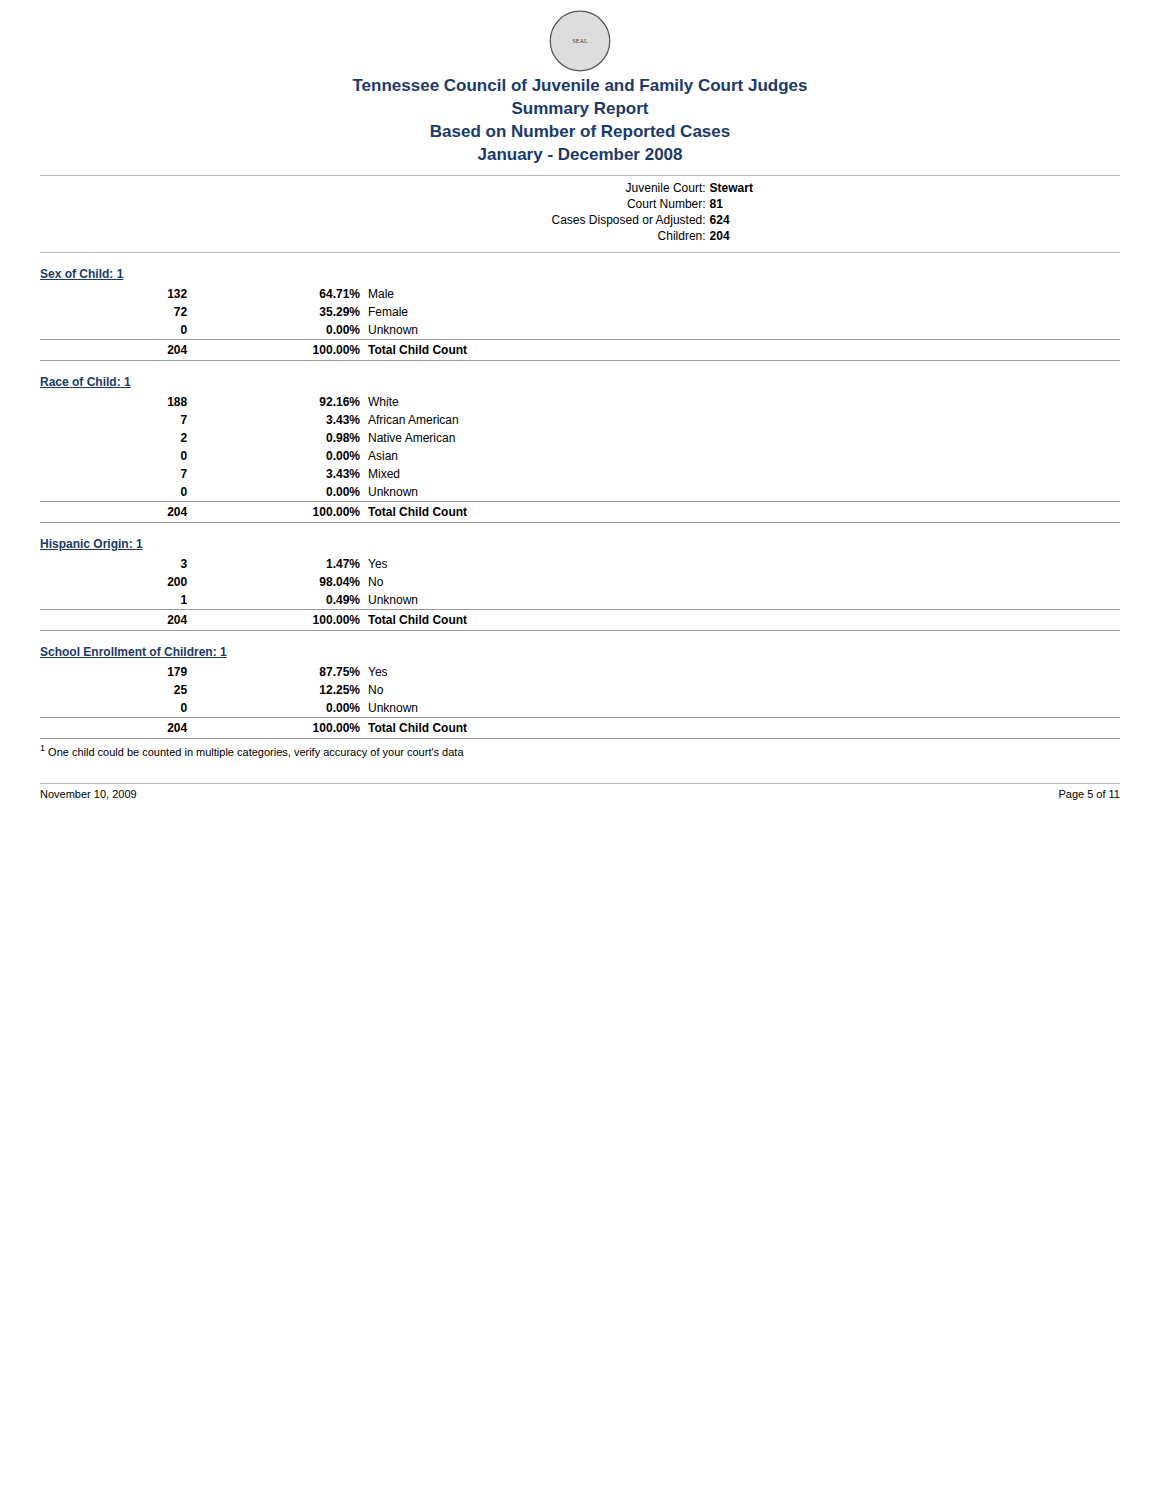Tennessee Council of Juvenile and Family Court Judges
Summary Report
Based on Number of Reported Cases
January - December 2008
| Juvenile Court: | Stewart |
| Court Number: | 81 |
| Cases Disposed or Adjusted: | 624 |
| Children: | 204 |
Sex of Child: 1
| 132 | 64.71% | Male |
| 72 | 35.29% | Female |
| 0 | 0.00% | Unknown |
| 204 | 100.00% | Total Child Count |
Race of Child: 1
| 188 | 92.16% | White |
| 7 | 3.43% | African American |
| 2 | 0.98% | Native American |
| 0 | 0.00% | Asian |
| 7 | 3.43% | Mixed |
| 0 | 0.00% | Unknown |
| 204 | 100.00% | Total Child Count |
Hispanic Origin: 1
| 3 | 1.47% | Yes |
| 200 | 98.04% | No |
| 1 | 0.49% | Unknown |
| 204 | 100.00% | Total Child Count |
School Enrollment of Children: 1
| 179 | 87.75% | Yes |
| 25 | 12.25% | No |
| 0 | 0.00% | Unknown |
| 204 | 100.00% | Total Child Count |
1 One child could be counted in multiple categories, verify accuracy of your court's data
November 10, 2009 Page 5 of 11